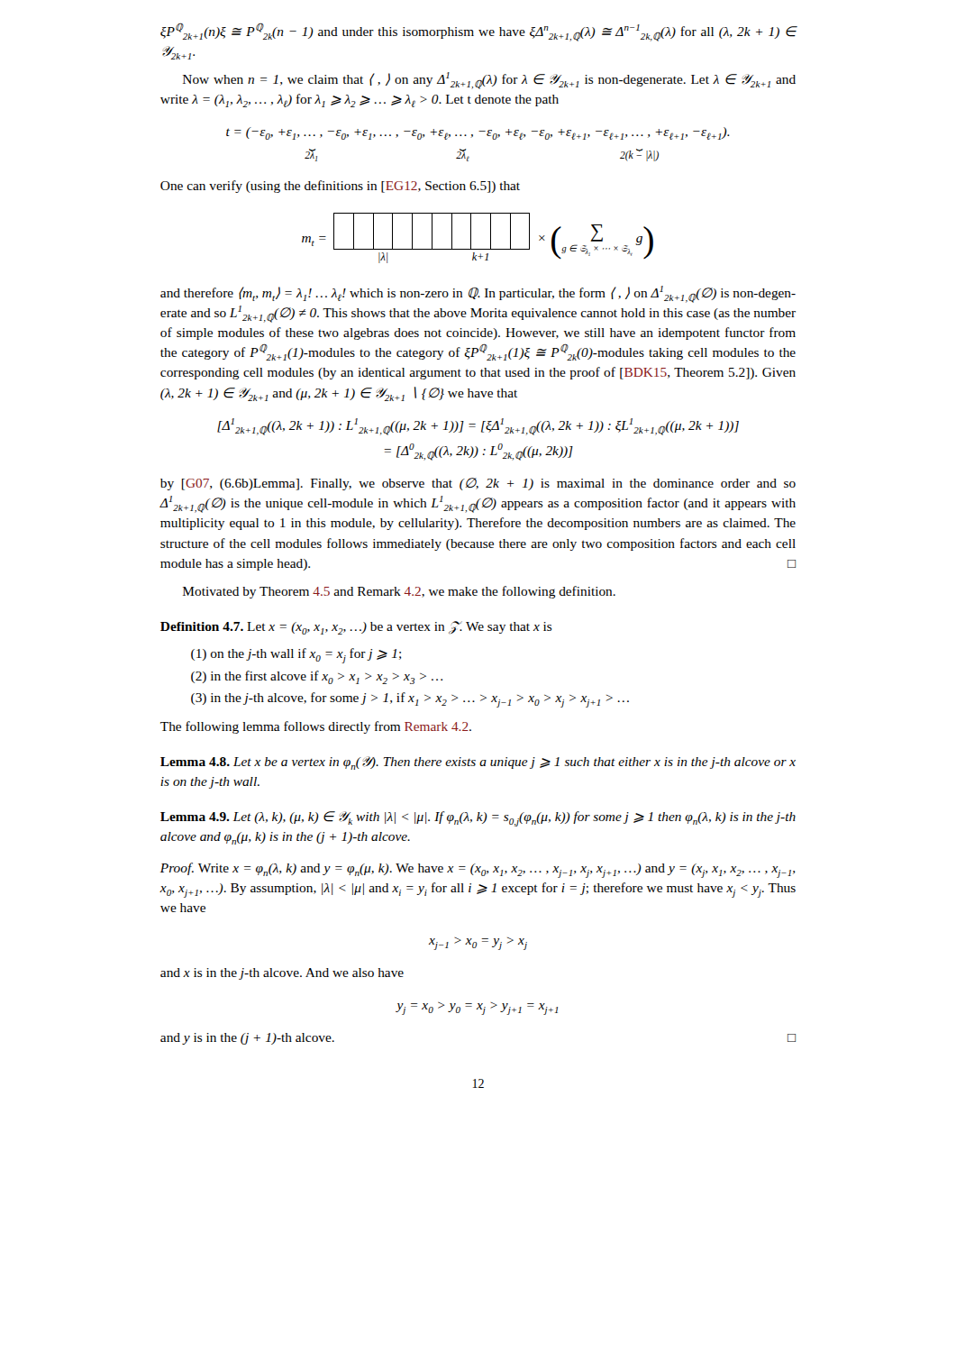ξPℚ2k+1(n)ξ ≅ Pℚ2k(n − 1) and under this isomorphism we have ξΔn2k+1,ℚ(λ) ≅ Δn−12k,ℚ(λ) for all (λ, 2k + 1) ∈ 𝒴2k+1.
Now when n = 1, we claim that ⟨ , ⟩ on any Δ12k+1,ℚ(λ) for λ ∈ 𝒴2k+1 is non-degenerate. Let λ ∈ 𝒴2k+1 and write λ = (λ1, λ2, … , λℓ) for λ1 ⩾ λ2 ⩾ … ⩾ λℓ > 0. Let t denote the path
t = (−ε0, +ε1, … , −ε0, +ε1⏟2λ1, … , −ε0, +εℓ, … , −ε0, +εℓ⏟2λℓ, −ε0, +εℓ+1, −εℓ+1, … , +εℓ+1, −εℓ+1⏟2(k − |λ|)).
One can verify (using the definitions in [EG12, Section 6.5]) that
mt =
| /λ/ | k+1 |
× (∑g ∈ 𝔖λ1 × ⋯ × 𝔖λℓ g)
and therefore ⟨mt, mt⟩ = λ1! … λℓ! which is non-zero in ℚ. In particular, the form ⟨ , ⟩ on Δ12k+1,ℚ(∅) is non-degenerate and so L12k+1,ℚ(∅) ≠ 0. This shows that the above Morita equivalence cannot hold in this case (as the number of simple modules of these two algebras does not coincide). However, we still have an idempotent functor from the category of Pℚ2k+1(1)-modules to the category of ξPℚ2k+1(1)ξ ≅ Pℚ2k(0)-modules taking cell modules to the corresponding cell modules (by an identical argument to that used in the proof of [BDK15, Theorem 5.2]). Given (λ, 2k + 1) ∈ 𝒴2k+1 and (μ, 2k + 1) ∈ 𝒴2k+1 ∖ {∅} we have that
[Δ12k+1,ℚ((λ, 2k + 1)) : L12k+1,ℚ((μ, 2k + 1))] = [ξΔ12k+1,ℚ((λ, 2k + 1)) : ξL12k+1,ℚ((μ, 2k + 1))]
= [Δ02k,ℚ((λ, 2k)) : L02k,ℚ((μ, 2k))]
by [G07, (6.6b)Lemma]. Finally, we observe that (∅, 2k + 1) is maximal in the dominance order and so Δ12k+1,ℚ(∅) is the unique cell-module in which L12k+1,ℚ(∅) appears as a composition factor (and it appears with multiplicity equal to 1 in this module, by cellularity). Therefore the decomposition numbers are as claimed. The structure of the cell modules follows immediately (because there are only two composition factors and each cell module has a simple head). □
Motivated by Theorem 4.5 and Remark 4.2, we make the following definition.
Definition 4.7. Let x = (x0, x1, x2, …) be a vertex in 𝒵. We say that x is
(1) on the j-th wall if x0 = xj for j ⩾ 1;
(2) in the first alcove if x0 > x1 > x2 > x3 > …
(3) in the j-th alcove, for some j > 1, if x1 > x2 > … > xj−1 > x0 > xj > xj+1 > …
The following lemma follows directly from Remark 4.2.
Lemma 4.8. Let x be a vertex in φn(𝒴). Then there exists a unique j ⩾ 1 such that either x is in the j-th alcove or x is on the j-th wall.
Lemma 4.9. Let (λ, k), (μ, k) ∈ 𝒴k with |λ| < |μ|. If φn(λ, k) = s0,j(φn(μ, k)) for some j ⩾ 1 then φn(λ, k) is in the j-th alcove and φn(μ, k) is in the (j + 1)-th alcove.
Proof. Write x = φn(λ, k) and y = φn(μ, k). We have x = (x0, x1, x2, … , xj−1, xj, xj+1, …) and y = (xj, x1, x2, … , xj−1, x0, xj+1, …). By assumption, |λ| < |μ| and xi = yi for all i ⩾ 1 except for i = j; therefore we must have xj < yj. Thus we have
xj−1 > x0 = yj > xj
and x is in the j-th alcove. And we also have
yj = x0 > y0 = xj > yj+1 = xj+1
and y is in the (j + 1)-th alcove. □
12